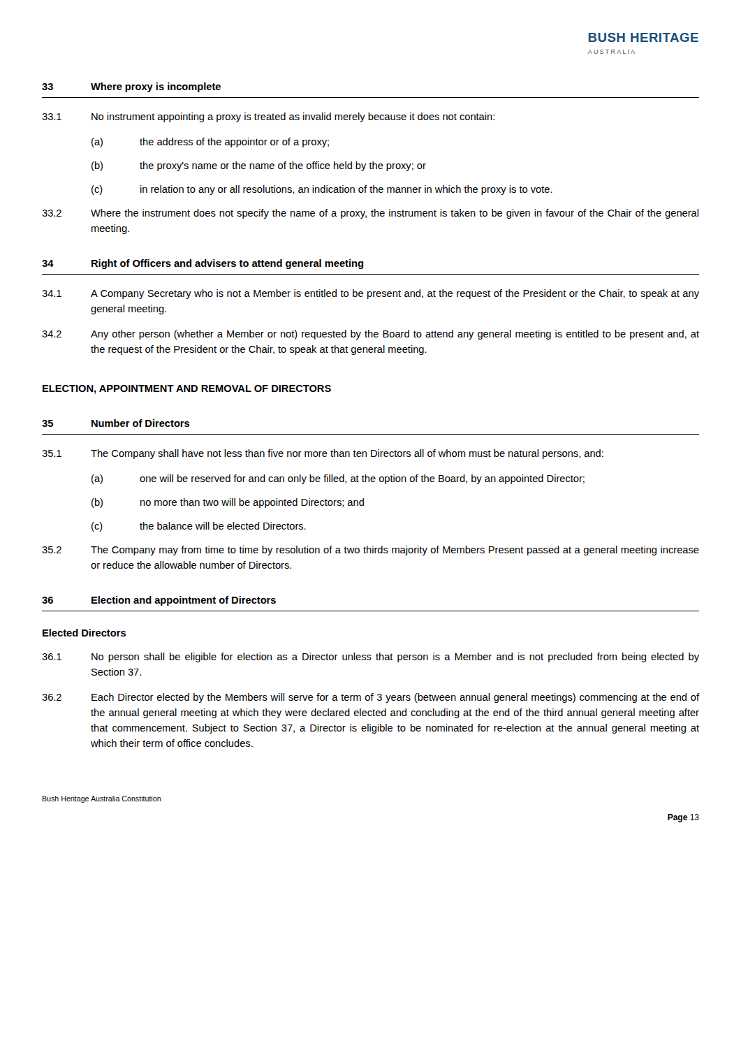BUSH HERITAGE
AUSTRALIA
33 Where proxy is incomplete
33.1
No instrument appointing a proxy is treated as invalid merely because it does not contain:
(a)
the address of the appointor or of a proxy;
(b)
the proxy's name or the name of the office held by the proxy; or
(c)
in relation to any or all resolutions, an indication of the manner in which the proxy is to vote.
33.2
Where the instrument does not specify the name of a proxy, the instrument is taken to be given in favour of the Chair of the general meeting.
34 Right of Officers and advisers to attend general meeting
34.1
A Company Secretary who is not a Member is entitled to be present and, at the request of the President or the Chair, to speak at any general meeting.
34.2
Any other person (whether a Member or not) requested by the Board to attend any general meeting is entitled to be present and, at the request of the President or the Chair, to speak at that general meeting.
Election, appointment and removal of Directors
35 Number of Directors
35.1
The Company shall have not less than five nor more than ten Directors all of whom must be natural persons, and:
(a)
one will be reserved for and can only be filled, at the option of the Board, by an appointed Director;
(b)
no more than two will be appointed Directors; and
(c)
the balance will be elected Directors.
35.2
The Company may from time to time by resolution of a two thirds majority of Members Present passed at a general meeting increase or reduce the allowable number of Directors.
36 Election and appointment of Directors
Elected Directors
36.1
No person shall be eligible for election as a Director unless that person is a Member and is not precluded from being elected by Section 37.
36.2
Each Director elected by the Members will serve for a term of 3 years (between annual general meetings) commencing at the end of the annual general meeting at which they were declared elected and concluding at the end of the third annual general meeting after that commencement. Subject to Section 37, a Director is eligible to be nominated for re-election at the annual general meeting at which their term of office concludes.
Bush Heritage Australia Constitution
Page 13